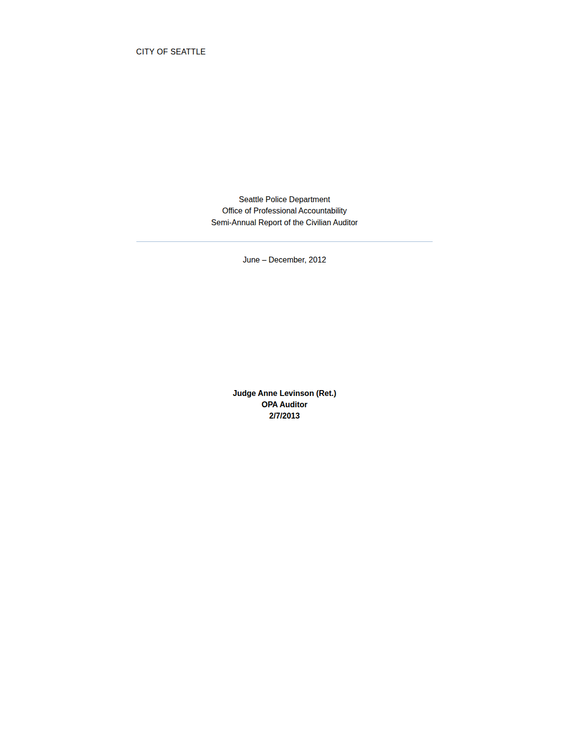CITY OF SEATTLE
Seattle Police Department
Office of Professional Accountability
Semi-Annual Report of the Civilian Auditor
June – December, 2012
Judge Anne Levinson (Ret.)
OPA Auditor
2/7/2013